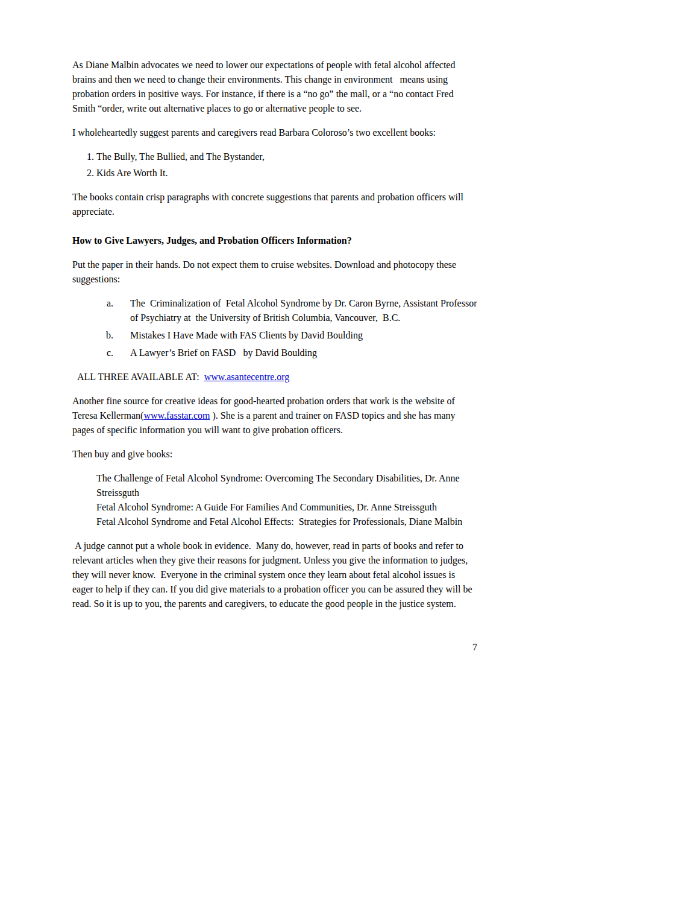As Diane Malbin advocates we need to lower our expectations of people with fetal alcohol affected brains and then we need to change their environments. This change in environment means using probation orders in positive ways. For instance, if there is a “no go” the mall, or a “no contact Fred Smith “order, write out alternative places to go or alternative people to see.
I wholeheartedly suggest parents and caregivers read Barbara Coloroso’s two excellent books:
The Bully, The Bullied, and The Bystander,
Kids Are Worth It.
The books contain crisp paragraphs with concrete suggestions that parents and probation officers will appreciate.
How to Give Lawyers, Judges, and Probation Officers Information?
Put the paper in their hands. Do not expect them to cruise websites. Download and photocopy these suggestions:
The Criminalization of Fetal Alcohol Syndrome by Dr. Caron Byrne, Assistant Professor of Psychiatry at the University of British Columbia, Vancouver, B.C.
Mistakes I Have Made with FAS Clients by David Boulding
A Lawyer’s Brief on FASD by David Boulding
ALL THREE AVAILABLE AT: www.asantecentre.org
Another fine source for creative ideas for good-hearted probation orders that work is the website of Teresa Kellerman(www.fasstar.com ). She is a parent and trainer on FASD topics and she has many pages of specific information you will want to give probation officers.
Then buy and give books:
The Challenge of Fetal Alcohol Syndrome: Overcoming The Secondary Disabilities, Dr. Anne Streissguth
Fetal Alcohol Syndrome: A Guide For Families And Communities, Dr. Anne Streissguth
Fetal Alcohol Syndrome and Fetal Alcohol Effects: Strategies for Professionals, Diane Malbin
A judge cannot put a whole book in evidence. Many do, however, read in parts of books and refer to relevant articles when they give their reasons for judgment. Unless you give the information to judges, they will never know. Everyone in the criminal system once they learn about fetal alcohol issues is eager to help if they can. If you did give materials to a probation officer you can be assured they will be read. So it is up to you, the parents and caregivers, to educate the good people in the justice system.
7